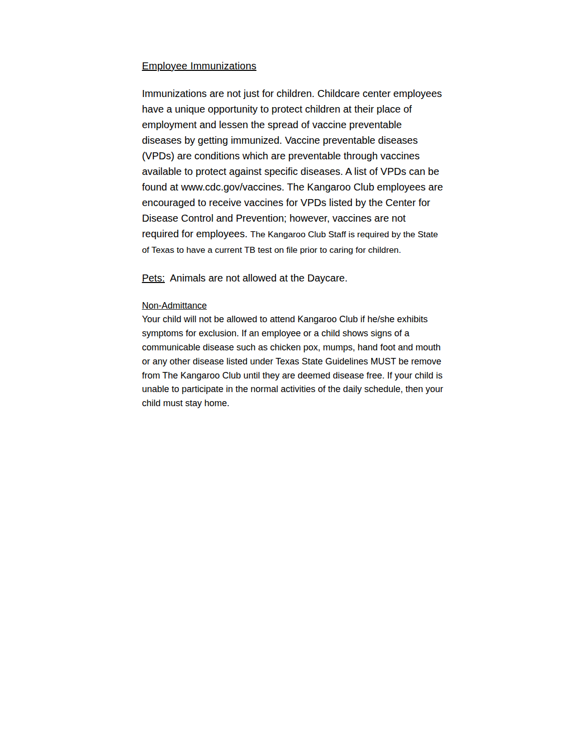Employee Immunizations
Immunizations are not just for children. Childcare center employees have a unique opportunity to protect children at their place of employment and lessen the spread of vaccine preventable diseases by getting immunized. Vaccine preventable diseases (VPDs) are conditions which are preventable through vaccines available to protect against specific diseases. A list of VPDs can be found at www.cdc.gov/vaccines. The Kangaroo Club employees are encouraged to receive vaccines for VPDs listed by the Center for Disease Control and Prevention; however, vaccines are not required for employees. The Kangaroo Club Staff is required by the State of Texas to have a current TB test on file prior to caring for children.
Pets: Animals are not allowed at the Daycare.
Non-Admittance
Your child will not be allowed to attend Kangaroo Club if he/she exhibits symptoms for exclusion. If an employee or a child shows signs of a communicable disease such as chicken pox, mumps, hand foot and mouth or any other disease listed under Texas State Guidelines MUST be remove from The Kangaroo Club until they are deemed disease free. If your child is unable to participate in the normal activities of the daily schedule, then your child must stay home.